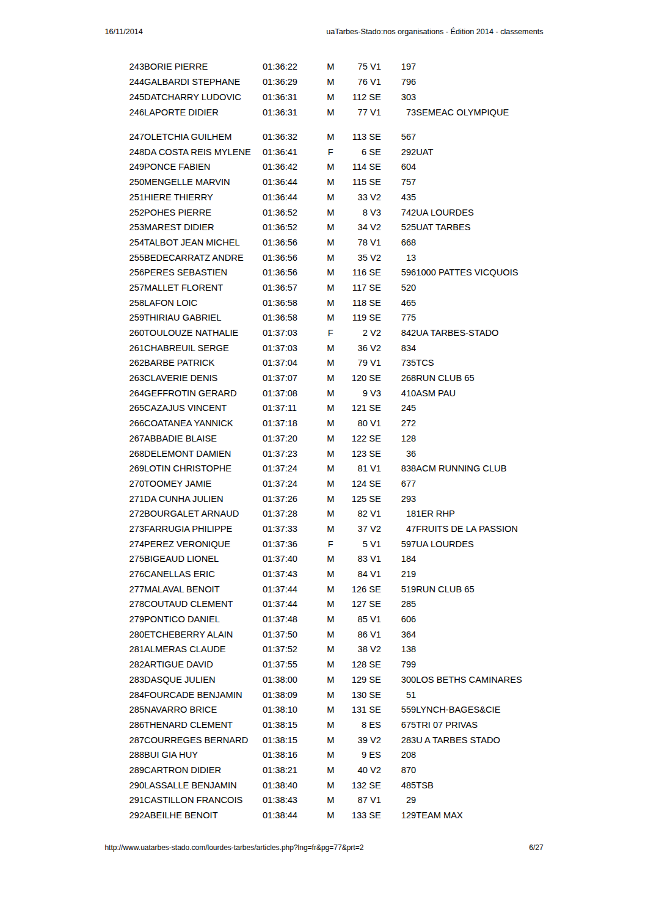16/11/2014 uaTarbes-Stado:nos organisations - Édition 2014 - classements
| 243 | BORIE PIERRE | 01:36:22 | M | 75 V1 | 197 | |
| 244 | GALBARDI STEPHANE | 01:36:29 | M | 76 V1 | 796 | |
| 245 | DATCHARRY LUDOVIC | 01:36:31 | M | 112 SE | 303 | |
| 246 | LAPORTE DIDIER | 01:36:31 | M | 77 V1 | 73 | SEMEAC OLYMPIQUE |
| 247 | OLETCHIA GUILHEM | 01:36:32 | M | 113 SE | 567 | |
| 248 | DA COSTA REIS MYLENE | 01:36:41 | F | 6 SE | 292 | UAT |
| 249 | PONCE FABIEN | 01:36:42 | M | 114 SE | 604 | |
| 250 | MENGELLE MARVIN | 01:36:44 | M | 115 SE | 757 | |
| 251 | HIERE THIERRY | 01:36:44 | M | 33 V2 | 435 | |
| 252 | POHES PIERRE | 01:36:52 | M | 8 V3 | 742 | UA LOURDES |
| 253 | MAREST DIDIER | 01:36:52 | M | 34 V2 | 525 | UAT TARBES |
| 254 | TALBOT JEAN MICHEL | 01:36:56 | M | 78 V1 | 668 | |
| 255 | BEDECARRATZ ANDRE | 01:36:56 | M | 35 V2 | 13 | |
| 256 | PERES SEBASTIEN | 01:36:56 | M | 116 SE | 596 | 1000 PATTES VICQUOIS |
| 257 | MALLET FLORENT | 01:36:57 | M | 117 SE | 520 | |
| 258 | LAFON LOIC | 01:36:58 | M | 118 SE | 465 | |
| 259 | THIRIAU GABRIEL | 01:36:58 | M | 119 SE | 775 | |
| 260 | TOULOUZE NATHALIE | 01:37:03 | F | 2 V2 | 842 | UA TARBES-STADO |
| 261 | CHABREUIL SERGE | 01:37:03 | M | 36 V2 | 834 | |
| 262 | BARBE PATRICK | 01:37:04 | M | 79 V1 | 735 | TCS |
| 263 | CLAVERIE DENIS | 01:37:07 | M | 120 SE | 268 | RUN CLUB 65 |
| 264 | GEFFROTIN GERARD | 01:37:08 | M | 9 V3 | 410 | ASM PAU |
| 265 | CAZAJUS VINCENT | 01:37:11 | M | 121 SE | 245 | |
| 266 | COATANEA YANNICK | 01:37:18 | M | 80 V1 | 272 | |
| 267 | ABBADIE BLAISE | 01:37:20 | M | 122 SE | 128 | |
| 268 | DELEMONT DAMIEN | 01:37:23 | M | 123 SE | 36 | |
| 269 | LOTIN CHRISTOPHE | 01:37:24 | M | 81 V1 | 838 | ACM RUNNING CLUB |
| 270 | TOOMEY JAMIE | 01:37:24 | M | 124 SE | 677 | |
| 271 | DA CUNHA JULIEN | 01:37:26 | M | 125 SE | 293 | |
| 272 | BOURGALET ARNAUD | 01:37:28 | M | 82 V1 | 18 | 1ER RHP |
| 273 | FARRUGIA PHILIPPE | 01:37:33 | M | 37 V2 | 47 | FRUITS DE LA PASSION |
| 274 | PEREZ VERONIQUE | 01:37:36 | F | 5 V1 | 597 | UA LOURDES |
| 275 | BIGEAUD LIONEL | 01:37:40 | M | 83 V1 | 184 | |
| 276 | CANELLAS ERIC | 01:37:43 | M | 84 V1 | 219 | |
| 277 | MALAVAL BENOIT | 01:37:44 | M | 126 SE | 519 | RUN CLUB 65 |
| 278 | COUTAUD CLEMENT | 01:37:44 | M | 127 SE | 285 | |
| 279 | PONTICO DANIEL | 01:37:48 | M | 85 V1 | 606 | |
| 280 | ETCHEBERRY ALAIN | 01:37:50 | M | 86 V1 | 364 | |
| 281 | ALMERAS CLAUDE | 01:37:52 | M | 38 V2 | 138 | |
| 282 | ARTIGUE DAVID | 01:37:55 | M | 128 SE | 799 | |
| 283 | DASQUE JULIEN | 01:38:00 | M | 129 SE | 300 | LOS BETHS CAMINARES |
| 284 | FOURCADE BENJAMIN | 01:38:09 | M | 130 SE | 51 | |
| 285 | NAVARRO BRICE | 01:38:10 | M | 131 SE | 559 | LYNCH-BAGES&CIE |
| 286 | THENARD CLEMENT | 01:38:15 | M | 8 ES | 675 | TRI 07 PRIVAS |
| 287 | COURREGES BERNARD | 01:38:15 | M | 39 V2 | 283 | U A TARBES STADO |
| 288 | BUI GIA HUY | 01:38:16 | M | 9 ES | 208 | |
| 289 | CARTRON DIDIER | 01:38:21 | M | 40 V2 | 870 | |
| 290 | LASSALLE BENJAMIN | 01:38:40 | M | 132 SE | 485 | TSB |
| 291 | CASTILLON FRANCOIS | 01:38:43 | M | 87 V1 | 29 | |
| 292 | ABEILHE BENOIT | 01:38:44 | M | 133 SE | 129 | TEAM MAX |
http://www.uatarbes-stado.com/lourdes-tarbes/articles.php?lng=fr&pg=77&prt=2 6/27